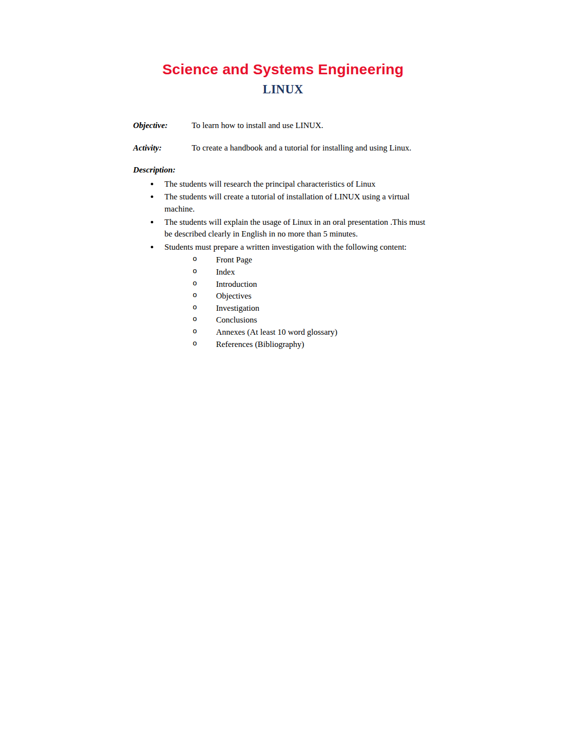Science and Systems Engineering
LINUX
Objective:
To learn how to install and use LINUX.
Activity:
To create a handbook and a tutorial for installing and using Linux.
Description:
The students will research the principal characteristics of Linux
The students will create a tutorial of installation of LINUX using a virtual machine.
The students will explain the usage of Linux in an oral presentation .This must be described clearly in English in no more than 5 minutes.
Students must prepare a written investigation with the following content:
Front Page
Index
Introduction
Objectives
Investigation
Conclusions
Annexes (At least 10 word glossary)
References (Bibliography)